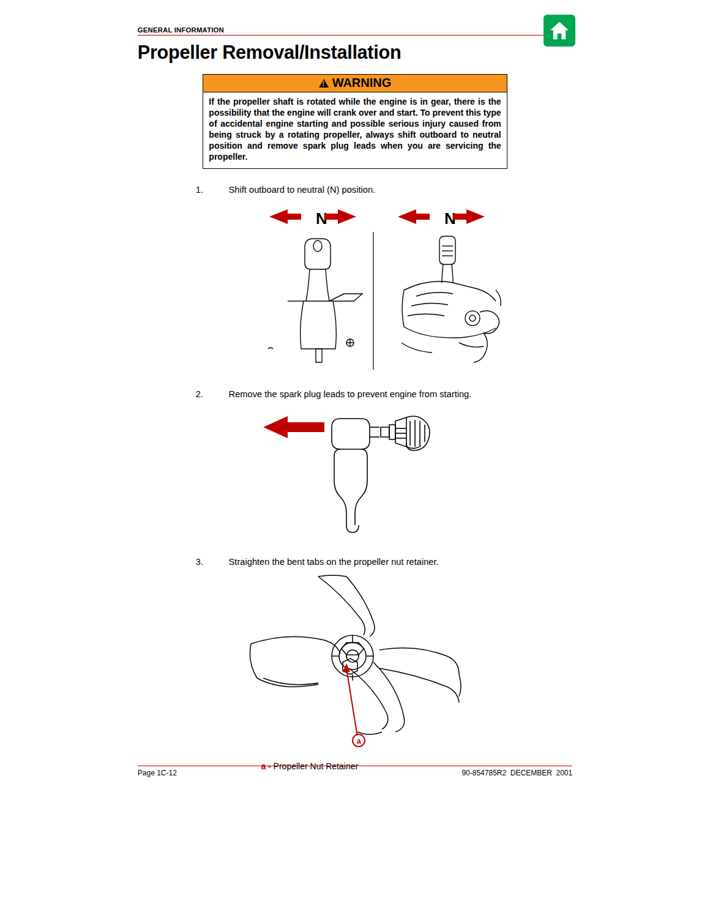GENERAL INFORMATION
Propeller Removal/Installation
WARNING
If the propeller shaft is rotated while the engine is in gear, there is the possibility that the engine will crank over and start. To prevent this type of accidental engine starting and possible serious injury caused from being struck by a rotating propeller, always shift outboard to neutral position and remove spark plug leads when you are servicing the propeller.
Shift outboard to neutral (N) position.
N N
Remove the spark plug leads to prevent engine from starting.
Straighten the bent tabs on the propeller nut retainer.
a
a - Propeller Nut Retainer
Page 1C-12 90-854785R2 DECEMBER 2001